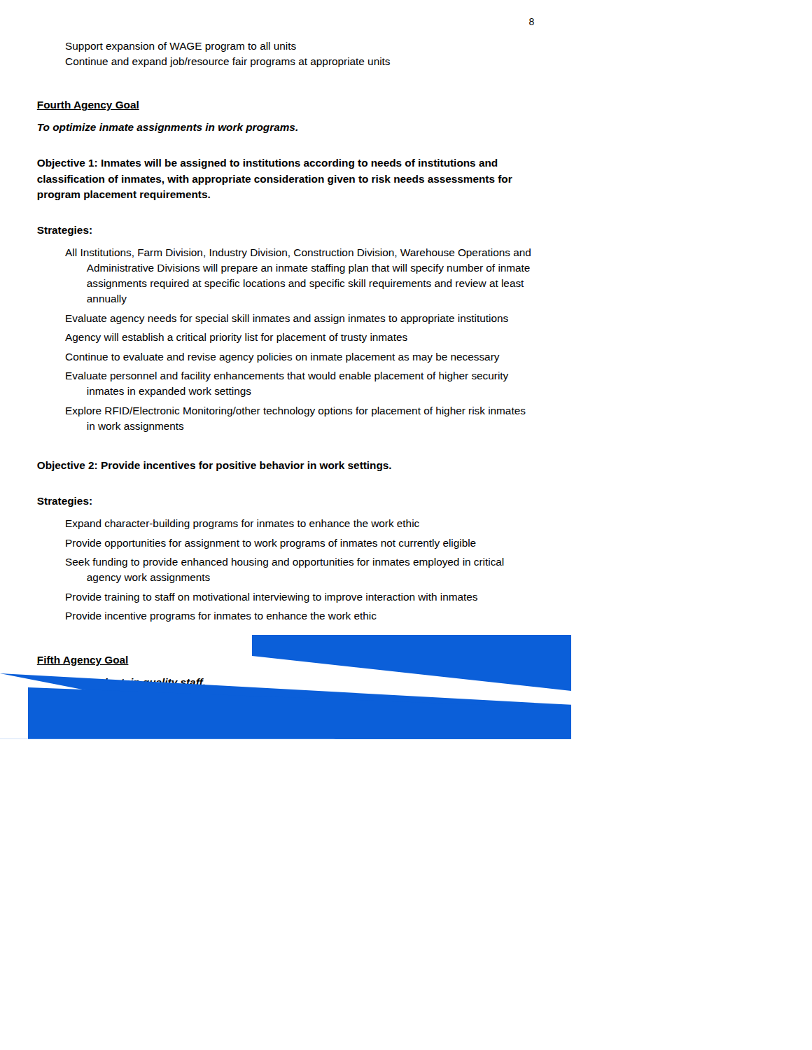8
Support expansion of WAGE program to all units
Continue and expand job/resource fair programs at appropriate units
Fourth Agency Goal
To optimize inmate assignments in work programs.
Objective 1: Inmates will be assigned to institutions according to needs of institutions and classification of inmates, with appropriate consideration given to risk needs assessments for program placement requirements.
Strategies:
All Institutions, Farm Division, Industry Division, Construction Division, Warehouse Operations and Administrative Divisions will prepare an inmate staffing plan that will specify number of inmate assignments required at specific locations and specific skill requirements and review at least annually
Evaluate agency needs for special skill inmates and assign inmates to appropriate institutions
Agency will establish a critical priority list for placement of trusty inmates
Continue to evaluate and revise agency policies on inmate placement as may be necessary
Evaluate personnel and facility enhancements that would enable placement of higher security inmates in expanded work settings
Explore RFID/Electronic Monitoring/other technology options for placement of higher risk inmates in work assignments
Objective 2: Provide incentives for positive behavior in work settings.
Strategies:
Expand character-building programs for inmates to enhance the work ethic
Provide opportunities for assignment to work programs of inmates not currently eligible
Seek funding to provide enhanced housing and opportunities for inmates employed in critical agency work assignments
Provide training to staff on motivational interviewing to improve interaction with inmates
Provide incentive programs for inmates to enhance the work ethic
Fifth Agency Goal
To attract and retain quality staff.